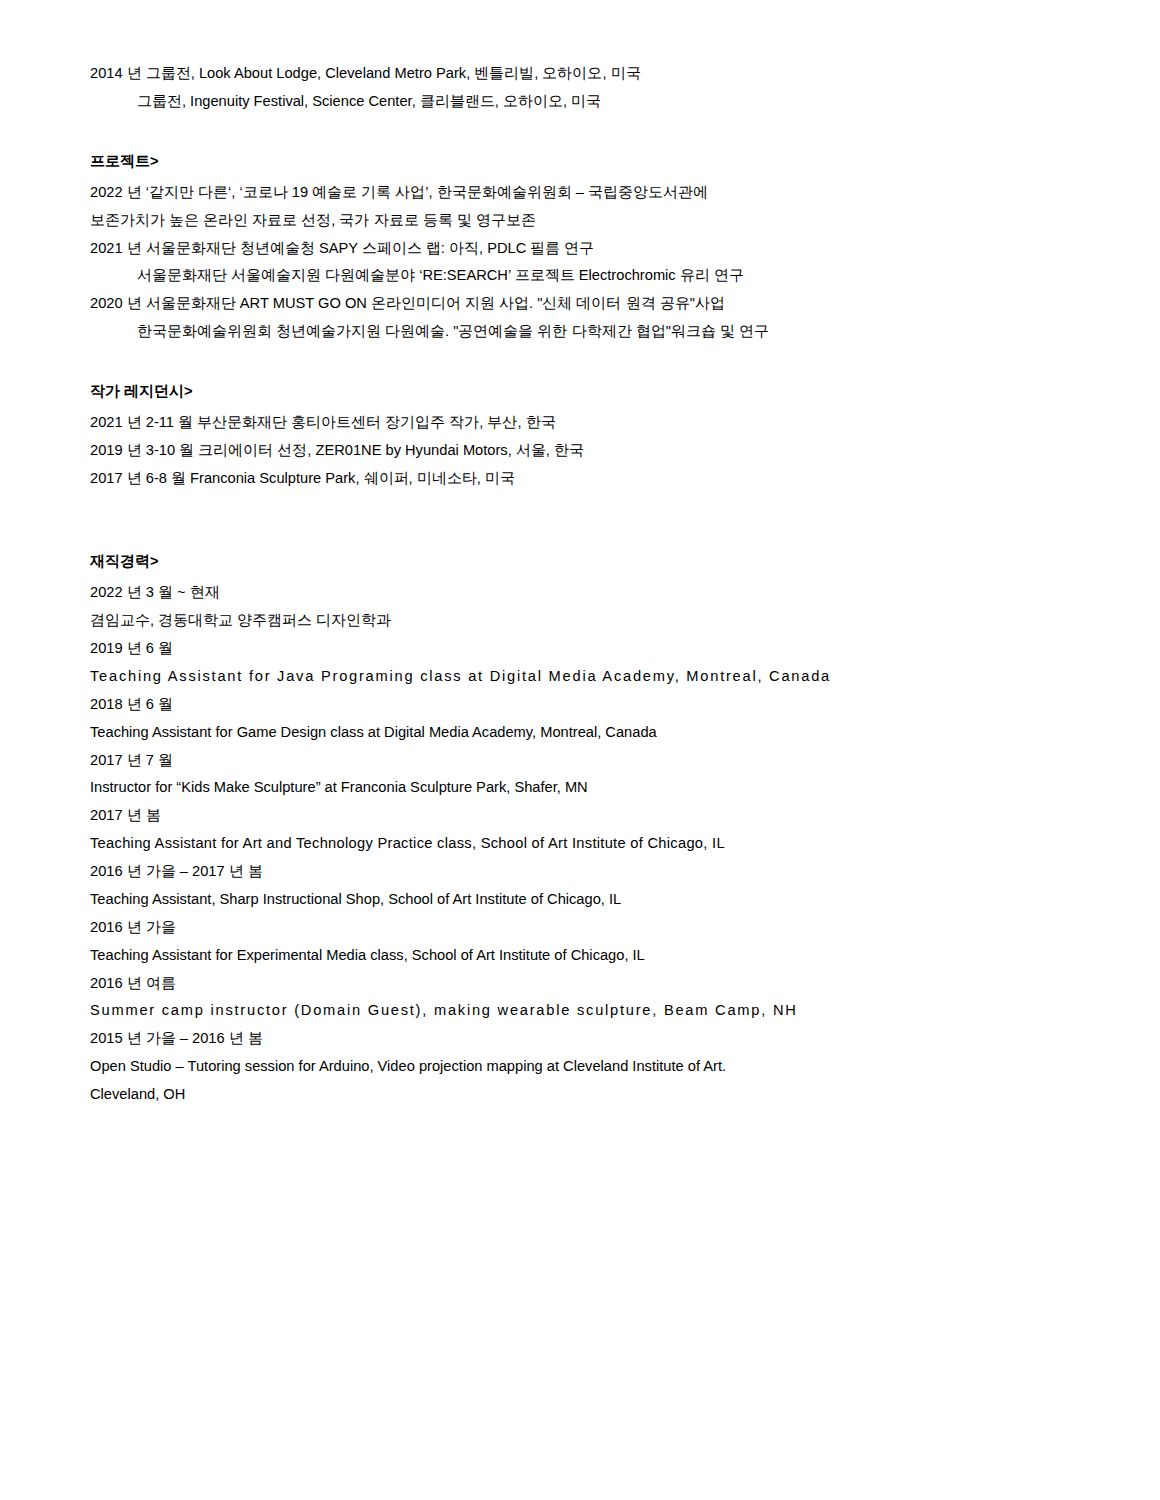2014 년 그룹전, Look About Lodge, Cleveland Metro Park, 벤틀리빌, 오하이오, 미국
그룹전, Ingenuity Festival, Science Center, 클리블랜드, 오하이오, 미국
프로젝트>
2022 년 ‘같지만 다른‘, ‘코로나 19 예술로 기록 사업’, 한국문화예술위원회 – 국립중앙도서관에
보존가치가 높은 온라인 자료로 선정, 국가 자료로 등록 및 영구보존
2021 년 서울문화재단 청년예술청 SAPY 스페이스 랩: 아직, PDLC 필름 연구
서울문화재단 서울예술지원 다원예술분야 ‘RE:SEARCH’ 프로젝트 Electrochromic 유리 연구
2020 년 서울문화재단 ART MUST GO ON 온라인미디어 지원 사업. "신체 데이터 원격 공유"사업
한국문화예술위원회 청년예술가지원 다원예술. "공연예술을 위한 다학제간 협업"워크숍 및 연구
작가 레지던시>
2021 년 2-11 월 부산문화재단 홍티아트센터 장기입주 작가, 부산, 한국
2019 년 3-10 월 크리에이터 선정, ZER01NE by Hyundai Motors, 서울, 한국
2017 년 6-8 월 Franconia Sculpture Park, 쉐이퍼, 미네소타, 미국
재직경력>
2022 년 3 월 ~ 현재
겸임교수, 경동대학교 양주캠퍼스 디자인학과
2019 년 6 월
Teaching Assistant for Java Programing class at Digital Media Academy, Montreal, Canada
2018 년 6 월
Teaching Assistant for Game Design class at Digital Media Academy, Montreal, Canada
2017 년 7 월
Instructor for “Kids Make Sculpture” at Franconia Sculpture Park, Shafer, MN
2017 년 봄
Teaching Assistant for Art and Technology Practice class, School of Art Institute of Chicago, IL
2016 년 가을 – 2017 년 봄
Teaching Assistant, Sharp Instructional Shop, School of Art Institute of Chicago, IL
2016 년 가을
Teaching Assistant for Experimental Media class, School of Art Institute of Chicago, IL
2016 년 여름
Summer camp instructor (Domain Guest), making wearable sculpture, Beam Camp, NH
2015 년 가을 – 2016 년 봄
Open Studio – Tutoring session for Arduino, Video projection mapping at Cleveland Institute of Art.
Cleveland, OH